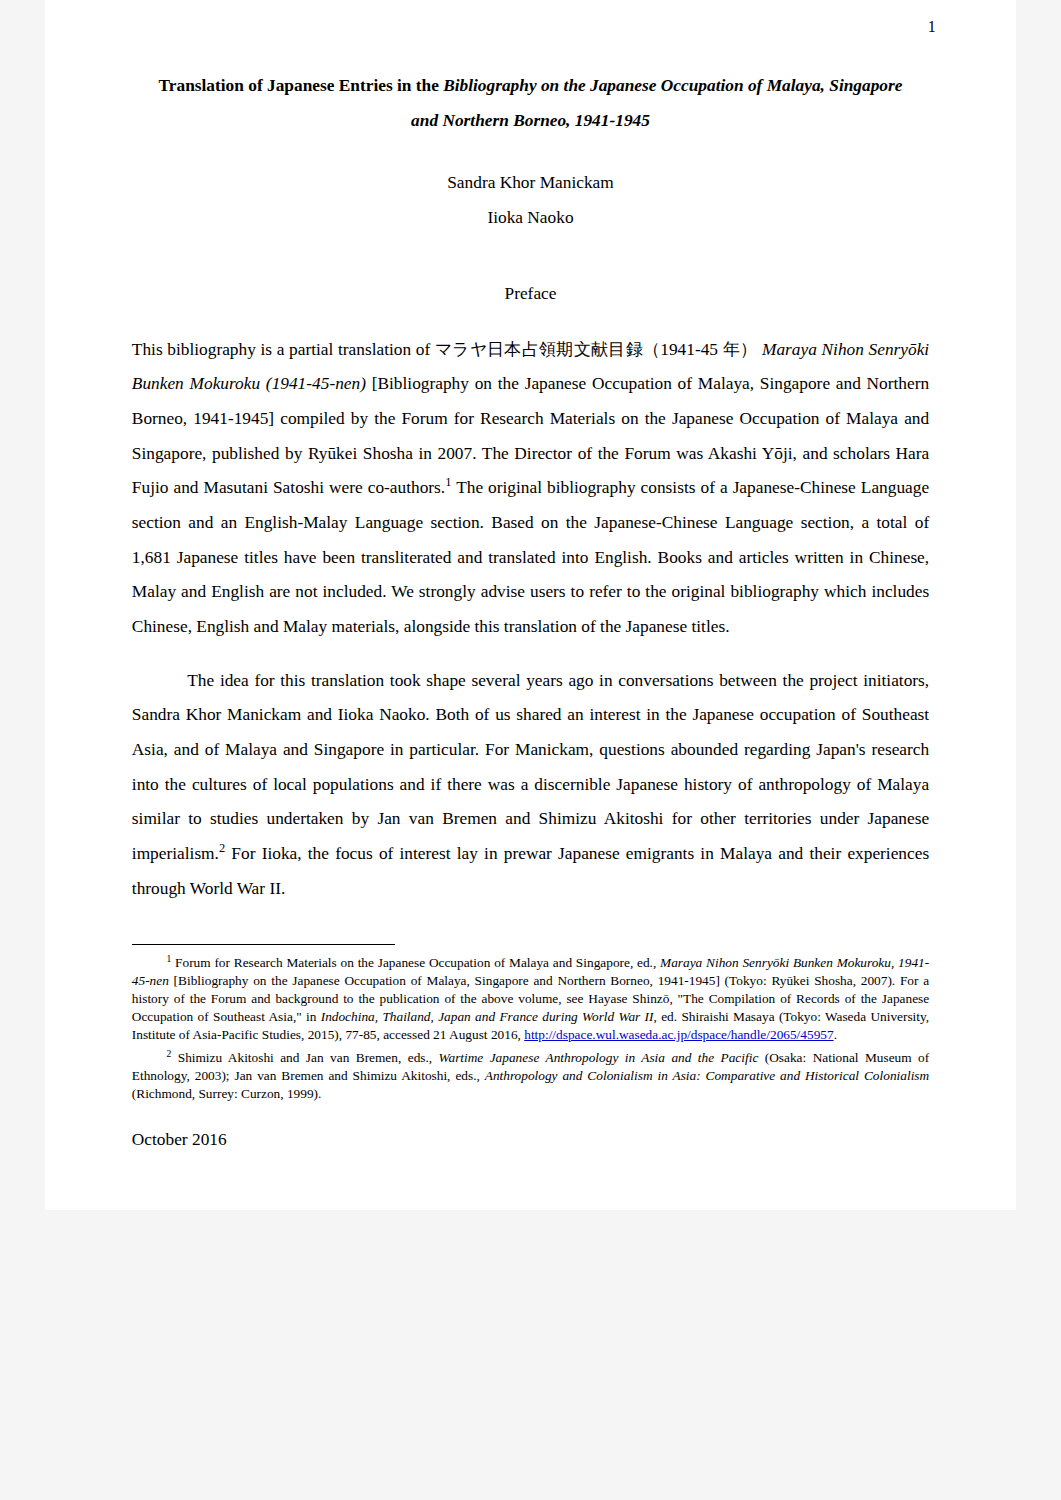1
Translation of Japanese Entries in the Bibliography on the Japanese Occupation of Malaya, Singapore and Northern Borneo, 1941-1945
Sandra Khor Manickam
Iioka Naoko
Preface
This bibliography is a partial translation of マラヤ日本占領期文献目録（1941-45 年） Maraya Nihon Senryōki Bunken Mokuroku (1941-45-nen) [Bibliography on the Japanese Occupation of Malaya, Singapore and Northern Borneo, 1941-1945] compiled by the Forum for Research Materials on the Japanese Occupation of Malaya and Singapore, published by Ryūkei Shosha in 2007. The Director of the Forum was Akashi Yōji, and scholars Hara Fujio and Masutani Satoshi were co-authors.1 The original bibliography consists of a Japanese-Chinese Language section and an English-Malay Language section. Based on the Japanese-Chinese Language section, a total of 1,681 Japanese titles have been transliterated and translated into English. Books and articles written in Chinese, Malay and English are not included. We strongly advise users to refer to the original bibliography which includes Chinese, English and Malay materials, alongside this translation of the Japanese titles.
The idea for this translation took shape several years ago in conversations between the project initiators, Sandra Khor Manickam and Iioka Naoko. Both of us shared an interest in the Japanese occupation of Southeast Asia, and of Malaya and Singapore in particular. For Manickam, questions abounded regarding Japan's research into the cultures of local populations and if there was a discernible Japanese history of anthropology of Malaya similar to studies undertaken by Jan van Bremen and Shimizu Akitoshi for other territories under Japanese imperialism.2 For Iioka, the focus of interest lay in prewar Japanese emigrants in Malaya and their experiences through World War II.
1 Forum for Research Materials on the Japanese Occupation of Malaya and Singapore, ed., Maraya Nihon Senryōki Bunken Mokuroku, 1941-45-nen [Bibliography on the Japanese Occupation of Malaya, Singapore and Northern Borneo, 1941-1945] (Tokyo: Ryūkei Shosha, 2007). For a history of the Forum and background to the publication of the above volume, see Hayase Shinzō, "The Compilation of Records of the Japanese Occupation of Southeast Asia," in Indochina, Thailand, Japan and France during World War II, ed. Shiraishi Masaya (Tokyo: Waseda University, Institute of Asia-Pacific Studies, 2015), 77-85, accessed 21 August 2016, http://dspace.wul.waseda.ac.jp/dspace/handle/2065/45957.
2 Shimizu Akitoshi and Jan van Bremen, eds., Wartime Japanese Anthropology in Asia and the Pacific (Osaka: National Museum of Ethnology, 2003); Jan van Bremen and Shimizu Akitoshi, eds., Anthropology and Colonialism in Asia: Comparative and Historical Colonialism (Richmond, Surrey: Curzon, 1999).
October 2016